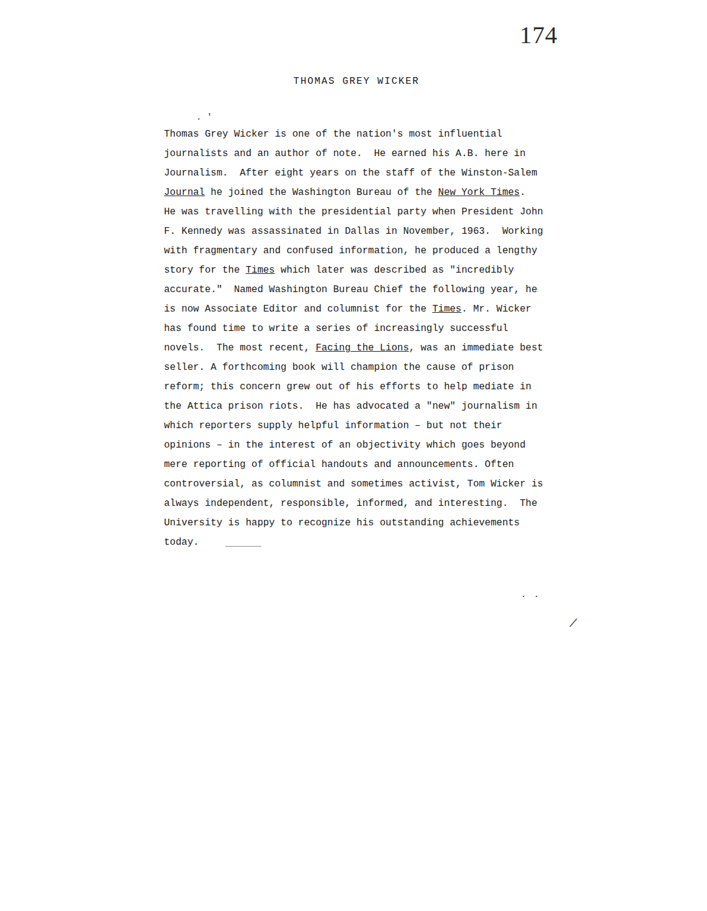174
THOMAS GREY WICKER
. '
Thomas Grey Wicker is one of the nation's most influential journalists and an author of note. He earned his A.B. here in Journalism. After eight years on the staff of the Winston-Salem Journal he joined the Washington Bureau of the New York Times. He was travelling with the presidential party when President John F. Kennedy was assassinated in Dallas in November, 1963. Working with fragmentary and confused information, he produced a lengthy story for the Times which later was described as "incredibly accurate." Named Washington Bureau Chief the following year, he is now Associate Editor and columnist for the Times. Mr. Wicker has found time to write a series of increasingly successful novels. The most recent, Facing the Lions, was an immediate best seller. A forthcoming book will champion the cause of prison reform; this concern grew out of his efforts to help mediate in the Attica prison riots. He has advocated a "new" journalism in which reporters supply helpful information – but not their opinions – in the interest of an objectivity which goes beyond mere reporting of official handouts and announcements. Often controversial, as columnist and sometimes activist, Tom Wicker is always independent, responsible, informed, and interesting. The University is happy to recognize his outstanding achievements today.
. .
/